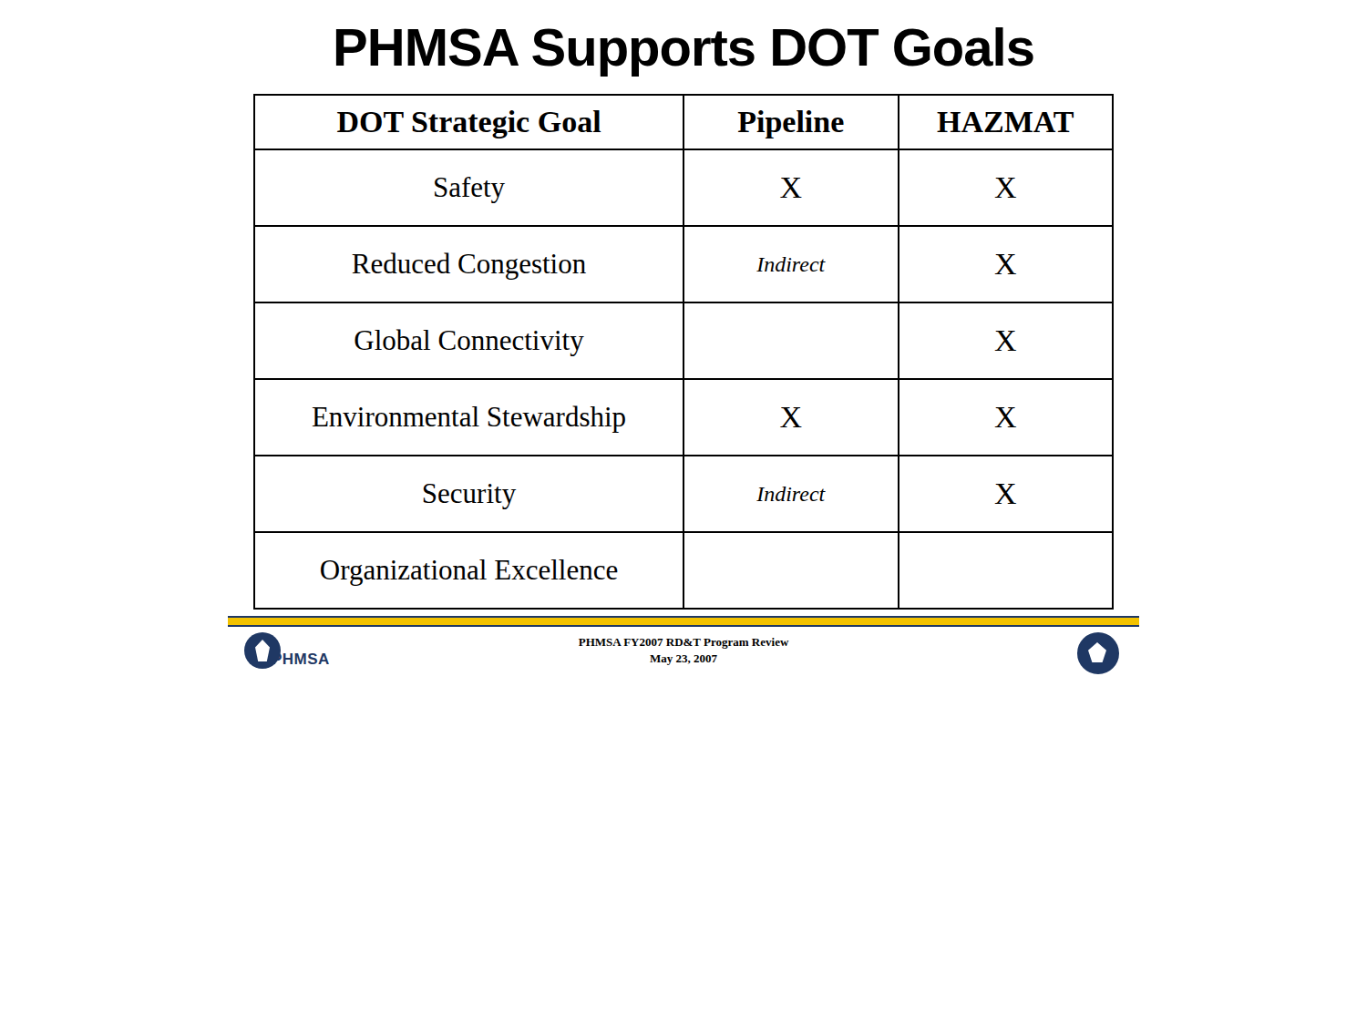PHMSA Supports DOT Goals
| DOT Strategic Goal | Pipeline | HAZMAT |
| --- | --- | --- |
| Safety | X | X |
| Reduced Congestion | Indirect | X |
| Global Connectivity | | X |
| Environmental Stewardship | X | X |
| Security | Indirect | X |
| Organizational Excellence | | |
PHMSA
PHMSA FY2007 RD&T Program Review
May 23, 2007